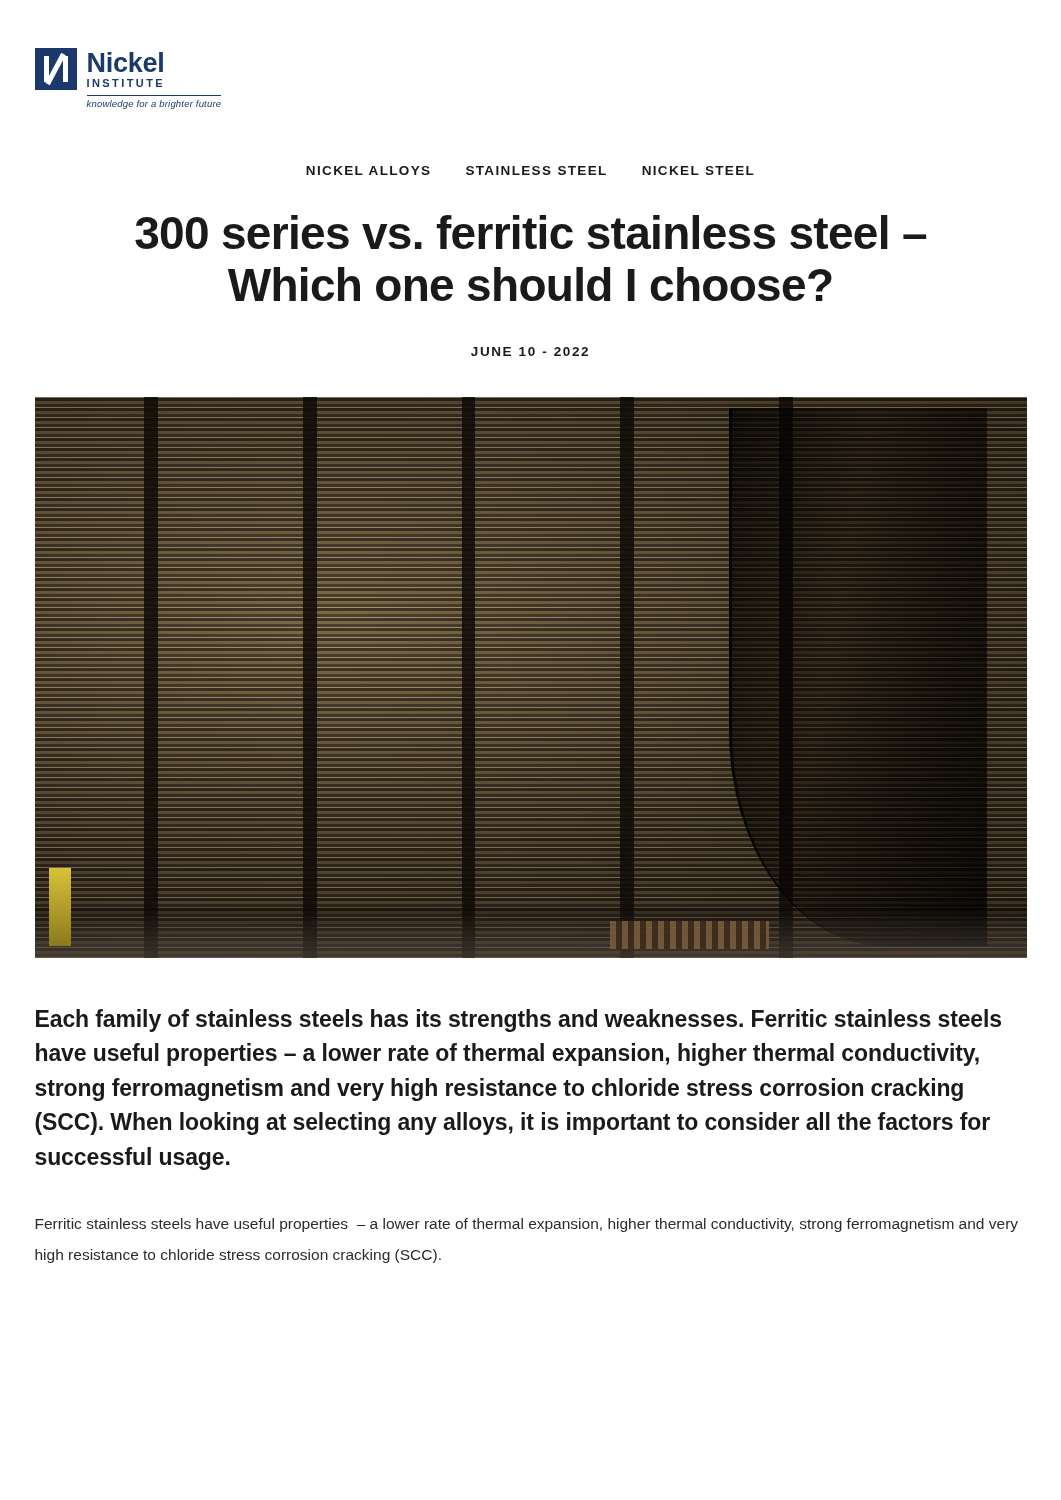Nickel INSTITUTE knowledge for a brighter future
Nickel alloys
Stainless steel
Nickel steel
300 series vs. ferritic stainless steel – Which one should I choose?
June 10 - 2022
Each family of stainless steels has its strengths and weaknesses. Ferritic stainless steels have useful properties – a lower rate of thermal expansion, higher thermal conductivity, strong ferromagnetism and very high resistance to chloride stress corrosion cracking (SCC). When looking at selecting any alloys, it is important to consider all the factors for successful usage.
Ferritic stainless steels have useful properties – a lower rate of thermal expansion, higher thermal conductivity, strong ferromagnetism and very high resistance to chloride stress corrosion cracking (SCC).